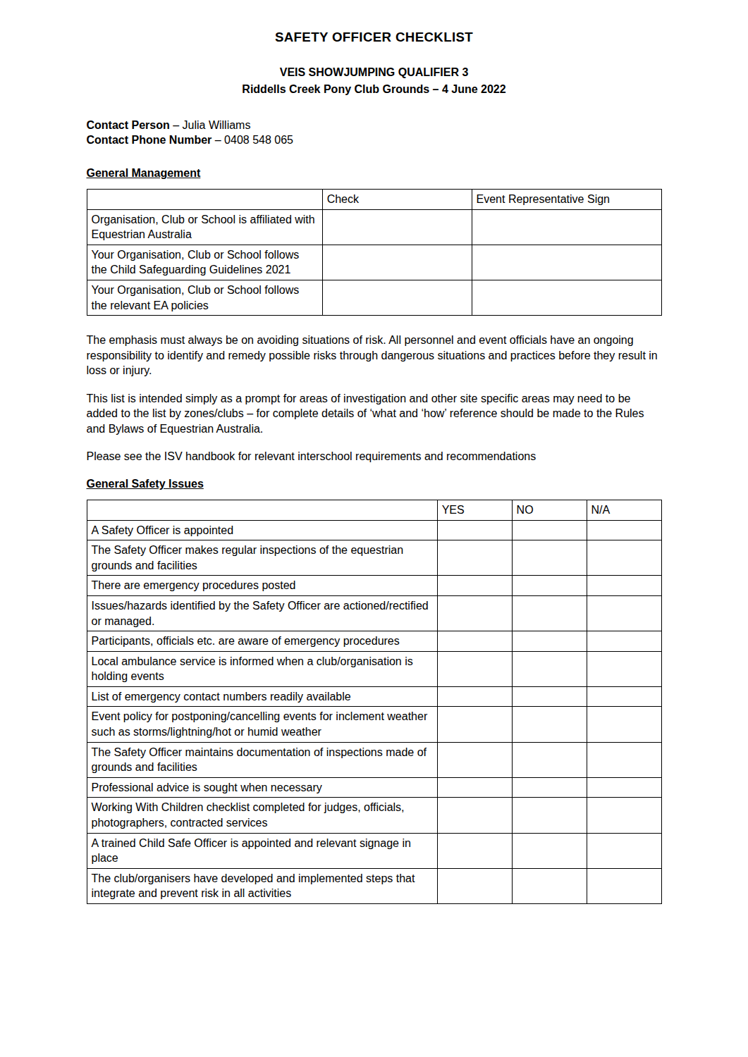SAFETY OFFICER CHECKLIST
VEIS SHOWJUMPING QUALIFIER 3 Riddells Creek Pony Club Grounds – 4 June 2022
Contact Person – Julia Williams
Contact Phone Number – 0408 548 065
General Management
| | Check | Event Representative Sign |
| Organisation, Club or School is affiliated with Equestrian Australia | | |
| Your Organisation, Club or School follows the Child Safeguarding Guidelines 2021 | | |
| Your Organisation, Club or School follows the relevant EA policies | | |
The emphasis must always be on avoiding situations of risk. All personnel and event officials have an ongoing responsibility to identify and remedy possible risks through dangerous situations and practices before they result in loss or injury.
This list is intended simply as a prompt for areas of investigation and other site specific areas may need to be added to the list by zones/clubs – for complete details of ‘what and ‘how’ reference should be made to the Rules and Bylaws of Equestrian Australia.
Please see the ISV handbook for relevant interschool requirements and recommendations
General Safety Issues
| | YES | NO | N/A |
| A Safety Officer is appointed | | | |
| The Safety Officer makes regular inspections of the equestrian grounds and facilities | | | |
| There are emergency procedures posted | | | |
| Issues/hazards identified by the Safety Officer are actioned/rectified or managed. | | | |
| Participants, officials etc. are aware of emergency procedures | | | |
| Local ambulance service is informed when a club/organisation is holding events | | | |
| List of emergency contact numbers readily available | | | |
| Event policy for postponing/cancelling events for inclement weather such as storms/lightning/hot or humid weather | | | |
| The Safety Officer maintains documentation of inspections made of grounds and facilities | | | |
| Professional advice is sought when necessary | | | |
| Working With Children checklist completed for judges, officials, photographers, contracted services | | | |
| A trained Child Safe Officer is appointed and relevant signage in place | | | |
| The club/organisers have developed and implemented steps that integrate and prevent risk in all activities | | | |